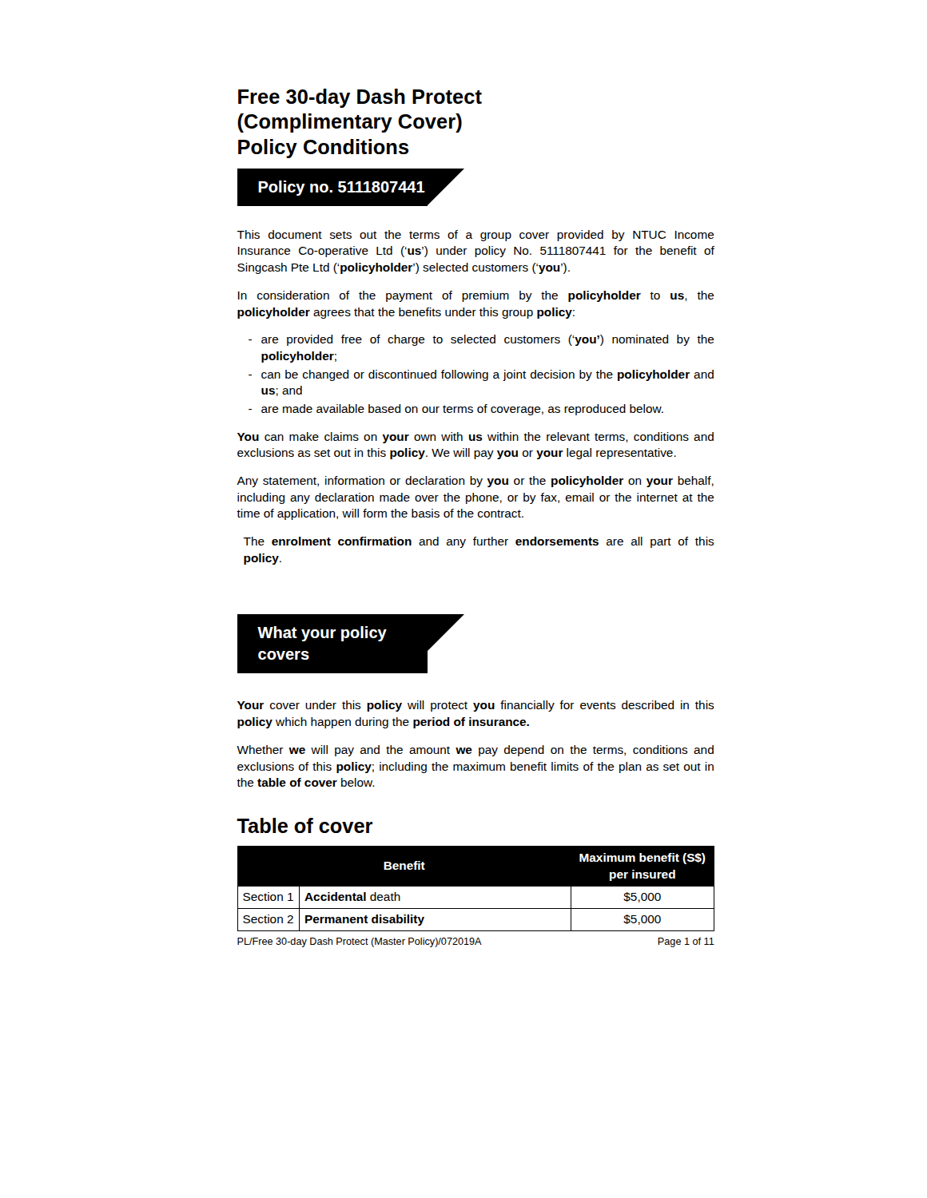Free 30-day Dash Protect
(Complimentary Cover)
Policy Conditions
Policy no. 5111807441
This document sets out the terms of a group cover provided by NTUC Income Insurance Co-operative Ltd (‘us’) under policy No. 5111807441 for the benefit of Singcash Pte Ltd (‘policyholder’) selected customers (‘you’).
In consideration of the payment of premium by the policyholder to us, the policyholder agrees that the benefits under this group policy:
are provided free of charge to selected customers (‘you’) nominated by the policyholder;
can be changed or discontinued following a joint decision by the policyholder and us; and
are made available based on our terms of coverage, as reproduced below.
You can make claims on your own with us within the relevant terms, conditions and exclusions as set out in this policy. We will pay you or your legal representative.
Any statement, information or declaration by you or the policyholder on your behalf, including any declaration made over the phone, or by fax, email or the internet at the time of application, will form the basis of the contract.
The enrolment confirmation and any further endorsements are all part of this policy.
What your policy covers
Your cover under this policy will protect you financially for events described in this policy which happen during the period of insurance.
Whether we will pay and the amount we pay depend on the terms, conditions and exclusions of this policy; including the maximum benefit limits of the plan as set out in the table of cover below.
Table of cover
| Benefit | Maximum benefit (S$) per insured |
| --- | --- |
| Section 1 | Accidental death | $5,000 |
| Section 2 | Permanent disability | $5,000 |
PL/Free 30-day Dash Protect (Master Policy)/072019A Page 1 of 11